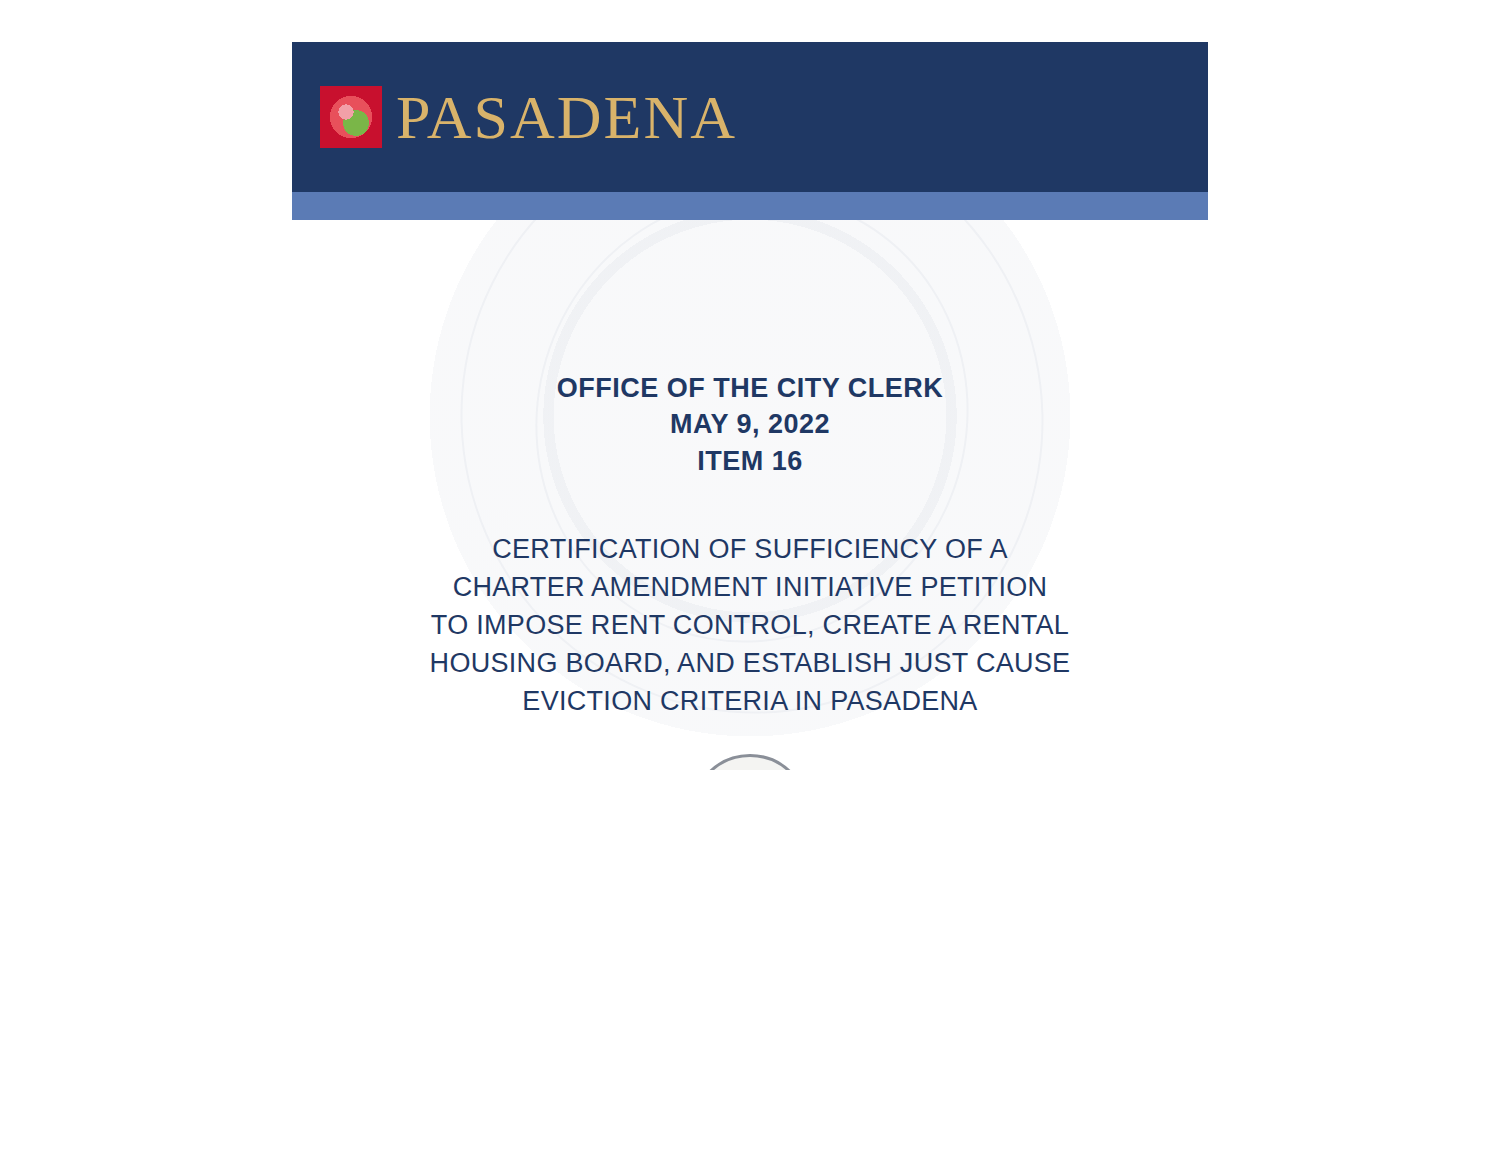PASADENA
OFFICE OF THE CITY CLERK
MAY 9, 2022
ITEM 16
CERTIFICATION OF SUFFICIENCY OF A
CHARTER AMENDMENT INITIATIVE PETITION
TO IMPOSE RENT CONTROL, CREATE A RENTAL
HOUSING BOARD, AND ESTABLISH JUST CAUSE
EVICTION CRITERIA IN PASADENA
City of Pasadena
♛
Incorporated June 1886